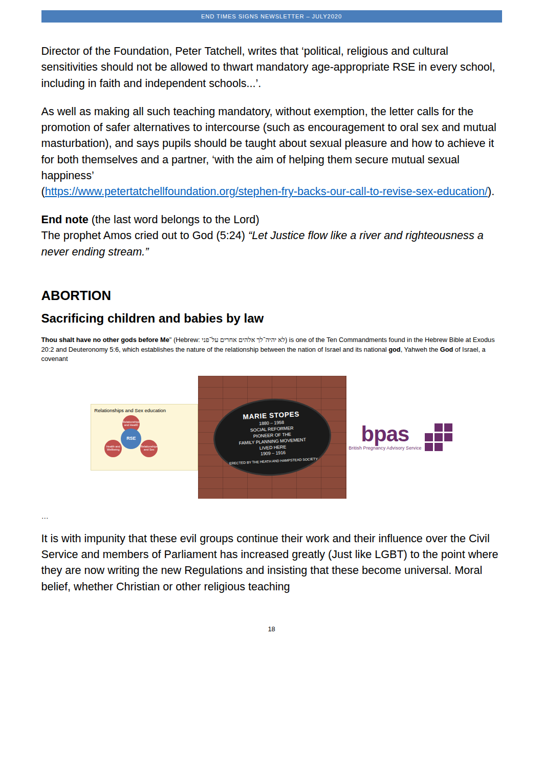End Times Signs Newsletter – July2020
Director of the Foundation, Peter Tatchell, writes that ‘political, religious and cultural sensitivities should not be allowed to thwart mandatory age-appropriate RSE in every school, including in faith and independent schools...’.
As well as making all such teaching mandatory, without exemption, the letter calls for the promotion of safer alternatives to intercourse (such as encouragement to oral sex and mutual masturbation), and says pupils should be taught about sexual pleasure and how to achieve it for both themselves and a partner, ‘with the aim of helping them secure mutual sexual happiness’
(https://www.petertatchellfoundation.org/stephen-fry-backs-our-call-to-revise-sex-education/).
End note (the last word belongs to the Lord)
The prophet Amos cried out to God (5:24) “Let Justice flow like a river and righteousness a never ending stream.”
ABORTION
Sacrificing children and babies by law
Thou shalt have no other gods before Me" (Hebrew: לא יהיה־לך אלהים אחרים על־פני) is one of the Ten Commandments found in the Hebrew Bible at Exodus 20:2 and Deuteronomy 5:6, which establishes the nature of the relationship between the nation of Israel and its national god, Yahweh the God of Israel, a covenant
Relationships and Sex education
Relationships
and Health
Health and
Wellbeing
Relationships
and Sex
RSE
MARIE STOPES
1880 – 1958
SOCIAL REFORMER
PIONEER OF THE
FAMILY PLANNING MOVEMENT
LIVED HERE
1909 – 1916
ERECTED BY THE HEATH AND HAMPSTEAD SOCIETY
bpas
British Pregnancy Advisory Service
…
It is with impunity that these evil groups continue their work and their influence over the Civil Service and members of Parliament has increased greatly (Just like LGBT) to the point where they are now writing the new Regulations and insisting that these become universal. Moral belief, whether Christian or other religious teaching
18